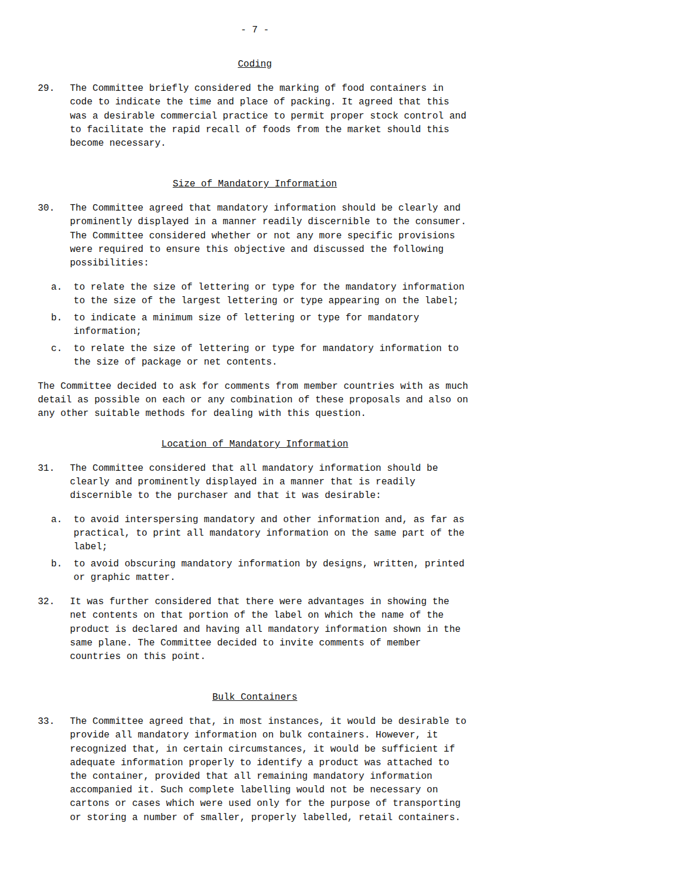- 7 -
Coding
29.
The Committee briefly considered the marking of food containers in code to indicate the time and place of packing. It agreed that this was a desirable commercial practice to permit proper stock control and to facilitate the rapid recall of foods from the market should this become necessary.
Size of Mandatory Information
30.
The Committee agreed that mandatory information should be clearly and prominently displayed in a manner readily discernible to the consumer. The Committee considered whether or not any more specific provisions were required to ensure this objective and discussed the following possibilities:
to relate the size of lettering or type for the mandatory information to the size of the largest lettering or type appearing on the label;
to indicate a minimum size of lettering or type for mandatory information;
to relate the size of lettering or type for mandatory information to the size of package or net contents.
The Committee decided to ask for comments from member countries with as much detail as possible on each or any combination of these proposals and also on any other suitable methods for dealing with this question.
Location of Mandatory Information
31.
The Committee considered that all mandatory information should be clearly and prominently displayed in a manner that is readily discernible to the purchaser and that it was desirable:
to avoid interspersing mandatory and other information and, as far as practical, to print all mandatory information on the same part of the label;
to avoid obscuring mandatory information by designs, written, printed or graphic matter.
32.
It was further considered that there were advantages in showing the net contents on that portion of the label on which the name of the product is declared and having all mandatory information shown in the same plane. The Committee decided to invite comments of member countries on this point.
Bulk Containers
33.
The Committee agreed that, in most instances, it would be desirable to provide all mandatory information on bulk containers. However, it recognized that, in certain circumstances, it would be sufficient if adequate information properly to identify a product was attached to the container, provided that all remaining mandatory information accompanied it. Such complete labelling would not be necessary on cartons or cases which were used only for the purpose of transporting or storing a number of smaller, properly labelled, retail containers.